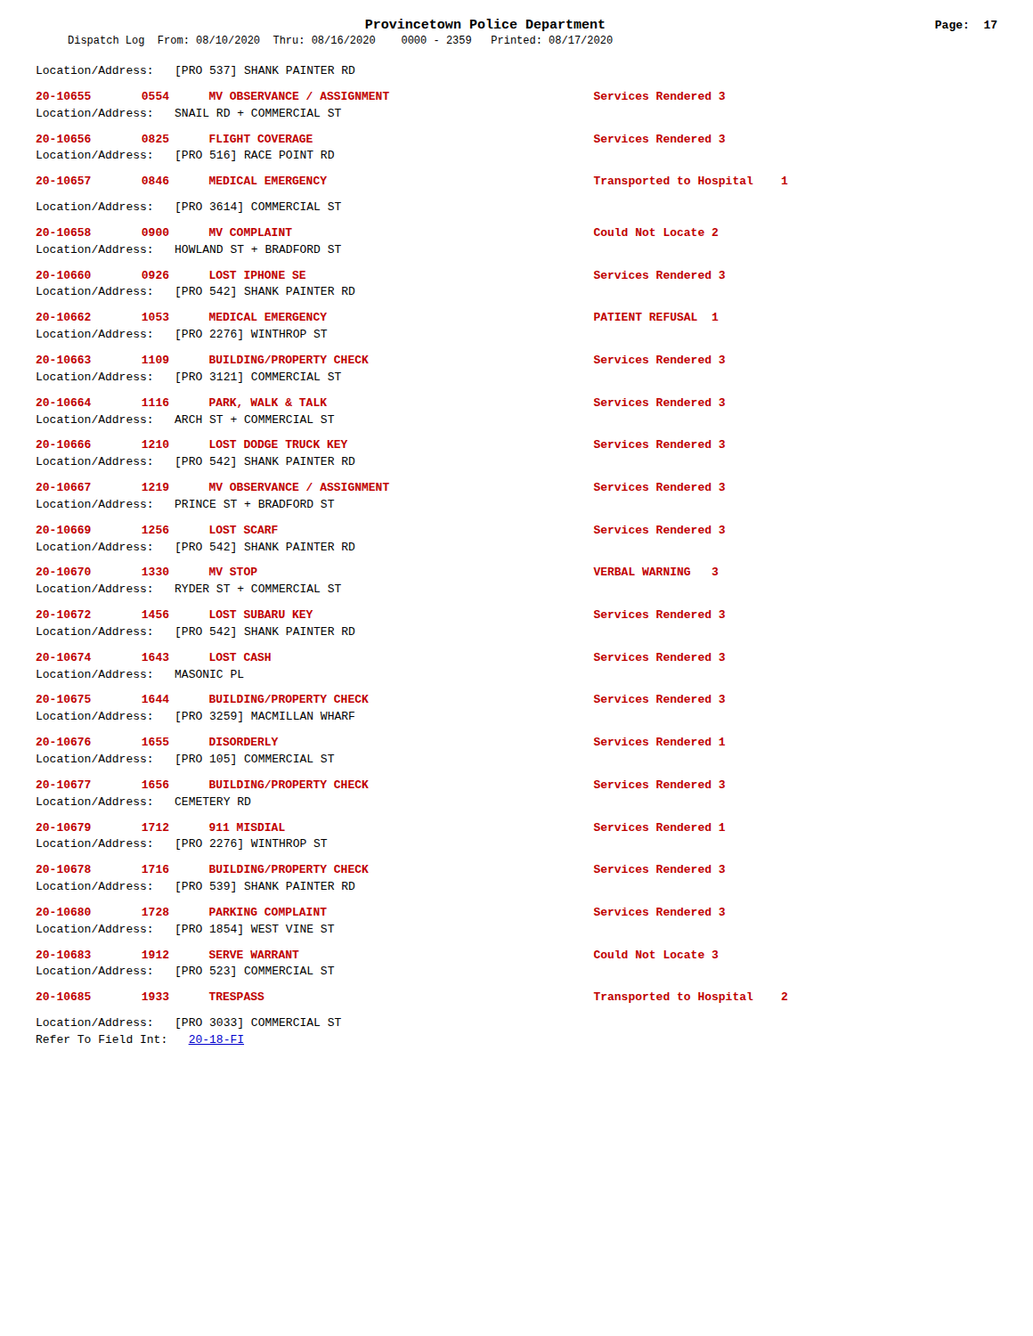Provincetown Police Department
Page: 17
Dispatch Log From: 08/10/2020 Thru: 08/16/2020 0000 - 2359 Printed: 08/17/2020
| Location/Address: [PRO 537] SHANK PAINTER RD |
| 20-10655 | 0554 | MV OBSERVANCE / ASSIGNMENT | Services Rendered 3 |
| Location/Address: SNAIL RD + COMMERCIAL ST |
| 20-10656 | 0825 | FLIGHT COVERAGE | Services Rendered 3 |
| Location/Address: [PRO 516] RACE POINT RD |
| 20-10657 | 0846 | MEDICAL EMERGENCY | Transported to Hospital 1 |
| Location/Address: [PRO 3614] COMMERCIAL ST |
| 20-10658 | 0900 | MV COMPLAINT | Could Not Locate 2 |
| Location/Address: HOWLAND ST + BRADFORD ST |
| 20-10660 | 0926 | LOST IPHONE SE | Services Rendered 3 |
| Location/Address: [PRO 542] SHANK PAINTER RD |
| 20-10662 | 1053 | MEDICAL EMERGENCY | PATIENT REFUSAL 1 |
| Location/Address: [PRO 2276] WINTHROP ST |
| 20-10663 | 1109 | BUILDING/PROPERTY CHECK | Services Rendered 3 |
| Location/Address: [PRO 3121] COMMERCIAL ST |
| 20-10664 | 1116 | PARK, WALK & TALK | Services Rendered 3 |
| Location/Address: ARCH ST + COMMERCIAL ST |
| 20-10666 | 1210 | LOST DODGE TRUCK KEY | Services Rendered 3 |
| Location/Address: [PRO 542] SHANK PAINTER RD |
| 20-10667 | 1219 | MV OBSERVANCE / ASSIGNMENT | Services Rendered 3 |
| Location/Address: PRINCE ST + BRADFORD ST |
| 20-10669 | 1256 | LOST SCARF | Services Rendered 3 |
| Location/Address: [PRO 542] SHANK PAINTER RD |
| 20-10670 | 1330 | MV STOP | VERBAL WARNING 3 |
| Location/Address: RYDER ST + COMMERCIAL ST |
| 20-10672 | 1456 | LOST SUBARU KEY | Services Rendered 3 |
| Location/Address: [PRO 542] SHANK PAINTER RD |
| 20-10674 | 1643 | LOST CASH | Services Rendered 3 |
| Location/Address: MASONIC PL |
| 20-10675 | 1644 | BUILDING/PROPERTY CHECK | Services Rendered 3 |
| Location/Address: [PRO 3259] MACMILLAN WHARF |
| 20-10676 | 1655 | DISORDERLY | Services Rendered 1 |
| Location/Address: [PRO 105] COMMERCIAL ST |
| 20-10677 | 1656 | BUILDING/PROPERTY CHECK | Services Rendered 3 |
| Location/Address: CEMETERY RD |
| 20-10679 | 1712 | 911 MISDIAL | Services Rendered 1 |
| Location/Address: [PRO 2276] WINTHROP ST |
| 20-10678 | 1716 | BUILDING/PROPERTY CHECK | Services Rendered 3 |
| Location/Address: [PRO 539] SHANK PAINTER RD |
| 20-10680 | 1728 | PARKING COMPLAINT | Services Rendered 3 |
| Location/Address: [PRO 1854] WEST VINE ST |
| 20-10683 | 1912 | SERVE WARRANT | Could Not Locate 3 |
| Location/Address: [PRO 523] COMMERCIAL ST |
| 20-10685 | 1933 | TRESPASS | Transported to Hospital 2 |
| Location/Address: [PRO 3033] COMMERCIAL ST |
| Refer To Field Int: 20-18-FI |